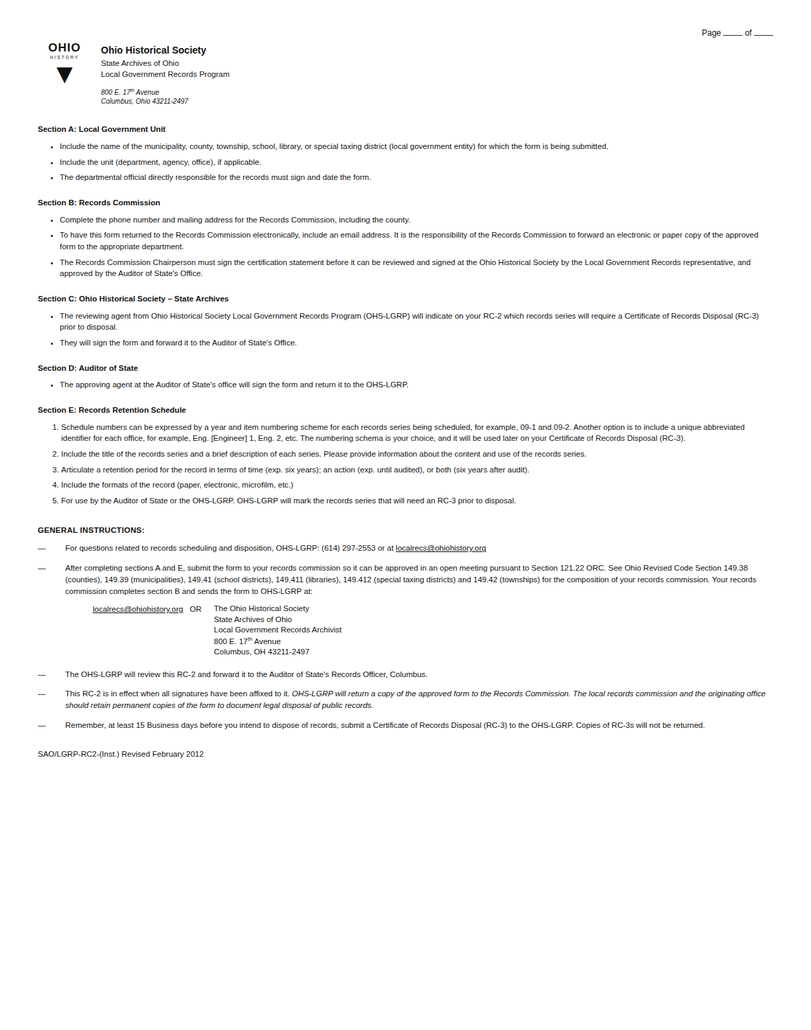Page of
OHIO
HISTORY
▼
Ohio Historical Society
State Archives of Ohio
Local Government Records Program
800 E. 17th Avenue
Columbus, Ohio 43211-2497
Section A: Local Government Unit
Include the name of the municipality, county, township, school, library, or special taxing district (local government entity) for which the form is being submitted.
Include the unit (department, agency, office), if applicable.
The departmental official directly responsible for the records must sign and date the form.
Section B: Records Commission
Complete the phone number and mailing address for the Records Commission, including the county.
To have this form returned to the Records Commission electronically, include an email address. It is the responsibility of the Records Commission to forward an electronic or paper copy of the approved form to the appropriate department.
The Records Commission Chairperson must sign the certification statement before it can be reviewed and signed at the Ohio Historical Society by the Local Government Records representative, and approved by the Auditor of State's Office.
Section C: Ohio Historical Society – State Archives
The reviewing agent from Ohio Historical Society Local Government Records Program (OHS-LGRP) will indicate on your RC-2 which records series will require a Certificate of Records Disposal (RC-3) prior to disposal.
They will sign the form and forward it to the Auditor of State's Office.
Section D: Auditor of State
The approving agent at the Auditor of State's office will sign the form and return it to the OHS-LGRP.
Section E: Records Retention Schedule
Schedule numbers can be expressed by a year and item numbering scheme for each records series being scheduled, for example, 09-1 and 09-2. Another option is to include a unique abbreviated identifier for each office, for example, Eng. [Engineer] 1, Eng. 2, etc. The numbering schema is your choice, and it will be used later on your Certificate of Records Disposal (RC-3).
Include the title of the records series and a brief description of each series. Please provide information about the content and use of the records series.
Articulate a retention period for the record in terms of time (exp. six years); an action (exp. until audited), or both (six years after audit).
Include the formats of the record (paper, electronic, microfilm, etc.)
For use by the Auditor of State or the OHS-LGRP. OHS-LGRP will mark the records series that will need an RC-3 prior to disposal.
GENERAL INSTRUCTIONS:
—
For questions related to records scheduling and disposition, OHS-LGRP: (614) 297-2553 or at localrecs@ohiohistory.org
—
After completing sections A and E, submit the form to your records commission so it can be approved in an open meeting pursuant to Section 121.22 ORC. See Ohio Revised Code Section 149.38 (counties), 149.39 (municipalities), 149.41 (school districts), 149.411 (libraries), 149.412 (special taxing districts) and 149.42 (townships) for the composition of your records commission. Your records commission completes section B and sends the form to OHS-LGRP at:
localrecs@ohiohistory.org OR
The Ohio Historical Society
State Archives of Ohio
Local Government Records Archivist
800 E. 17th Avenue
Columbus, OH 43211-2497
—
The OHS-LGRP will review this RC-2 and forward it to the Auditor of State's Records Officer, Columbus.
—
This RC-2 is in effect when all signatures have been affixed to it. OHS-LGRP will return a copy of the approved form to the Records Commission. The local records commission and the originating office should retain permanent copies of the form to document legal disposal of public records.
—
Remember, at least 15 Business days before you intend to dispose of records, submit a Certificate of Records Disposal (RC-3) to the OHS-LGRP. Copies of RC-3s will not be returned.
SAO/LGRP-RC2-(Inst.) Revised February 2012